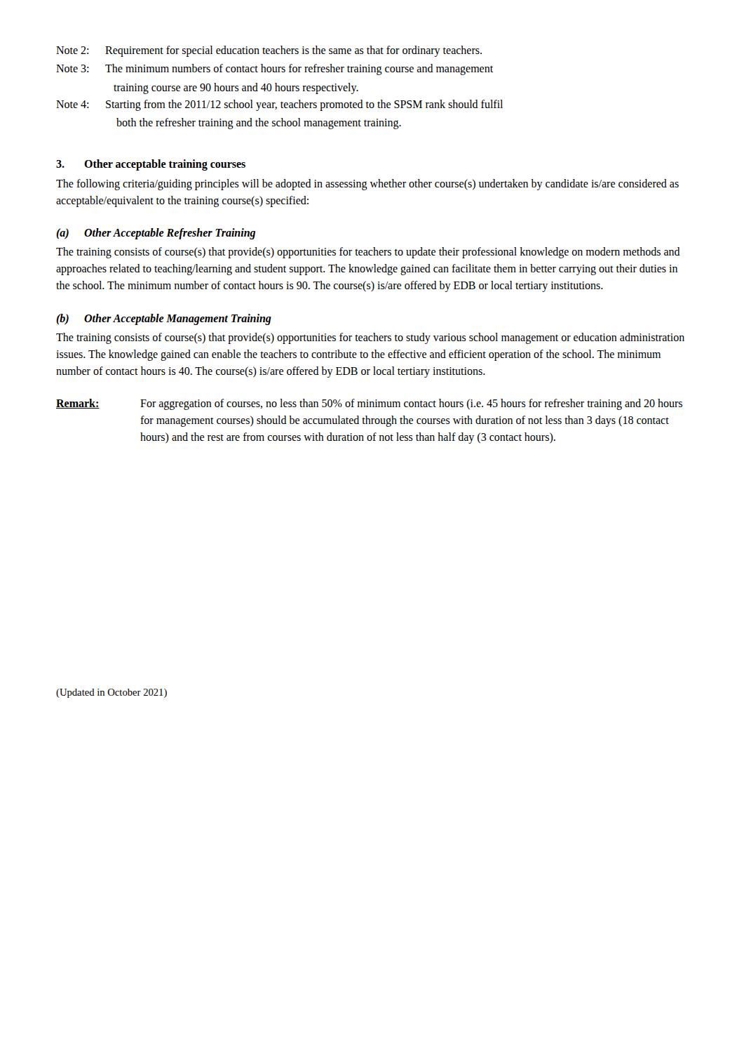Note 2:
Requirement for special education teachers is the same as that for ordinary teachers.
Note 3:
The minimum numbers of contact hours for refresher training course and management
training course are 90 hours and 40 hours respectively.
Note 4:
Starting from the 2011/12 school year, teachers promoted to the SPSM rank should fulfil
both the refresher training and the school management training.
3. Other acceptable training courses
The following criteria/guiding principles will be adopted in assessing whether other course(s) undertaken by candidate is/are considered as acceptable/equivalent to the training course(s) specified:
(a) Other Acceptable Refresher Training
The training consists of course(s) that provide(s) opportunities for teachers to update their professional knowledge on modern methods and approaches related to teaching/learning and student support. The knowledge gained can facilitate them in better carrying out their duties in the school. The minimum number of contact hours is 90. The course(s) is/are offered by EDB or local tertiary institutions.
(b) Other Acceptable Management Training
The training consists of course(s) that provide(s) opportunities for teachers to study various school management or education administration issues. The knowledge gained can enable the teachers to contribute to the effective and efficient operation of the school. The minimum number of contact hours is 40. The course(s) is/are offered by EDB or local tertiary institutions.
Remark:
For aggregation of courses, no less than 50% of minimum contact hours (i.e. 45 hours for refresher training and 20 hours for management courses) should be accumulated through the courses with duration of not less than 3 days (18 contact hours) and the rest are from courses with duration of not less than half day (3 contact hours).
(Updated in October 2021)